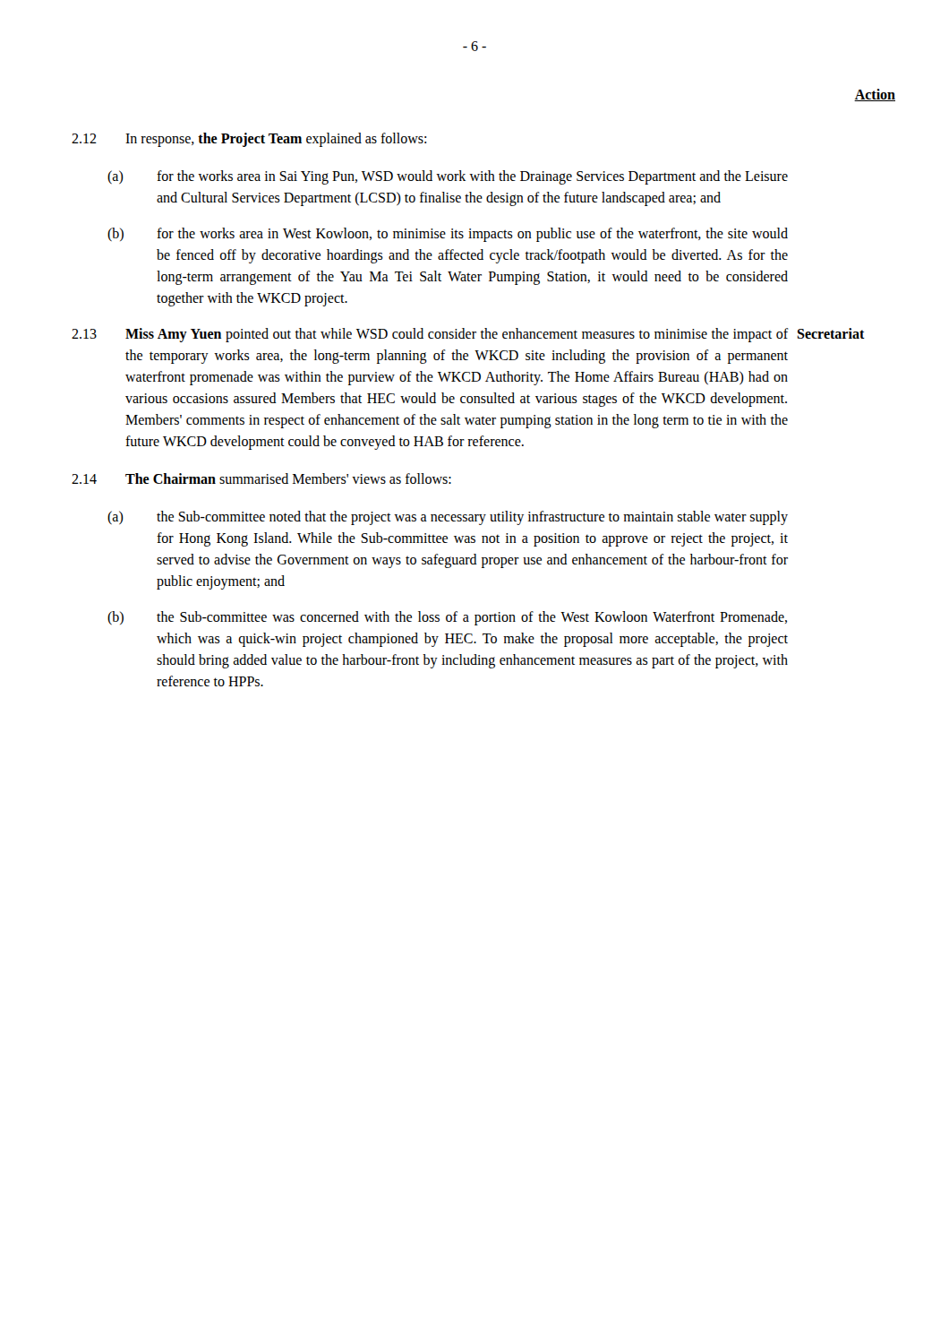- 6 -
Action
2.12
In response, the Project Team explained as follows:
(a)
for the works area in Sai Ying Pun, WSD would work with the Drainage Services Department and the Leisure and Cultural Services Department (LCSD) to finalise the design of the future landscaped area; and
(b)
for the works area in West Kowloon, to minimise its impacts on public use of the waterfront, the site would be fenced off by decorative hoardings and the affected cycle track/footpath would be diverted. As for the long-term arrangement of the Yau Ma Tei Salt Water Pumping Station, it would need to be considered together with the WKCD project.
2.13
Miss Amy Yuen pointed out that while WSD could consider the enhancement measures to minimise the impact of the temporary works area, the long-term planning of the WKCD site including the provision of a permanent waterfront promenade was within the purview of the WKCD Authority. The Home Affairs Bureau (HAB) had on various occasions assured Members that HEC would be consulted at various stages of the WKCD development. Members' comments in respect of enhancement of the salt water pumping station in the long term to tie in with the future WKCD development could be conveyed to HAB for reference.
Secretariat
2.14
The Chairman summarised Members' views as follows:
(a)
the Sub-committee noted that the project was a necessary utility infrastructure to maintain stable water supply for Hong Kong Island. While the Sub-committee was not in a position to approve or reject the project, it served to advise the Government on ways to safeguard proper use and enhancement of the harbour-front for public enjoyment; and
(b)
the Sub-committee was concerned with the loss of a portion of the West Kowloon Waterfront Promenade, which was a quick-win project championed by HEC. To make the proposal more acceptable, the project should bring added value to the harbour-front by including enhancement measures as part of the project, with reference to HPPs.